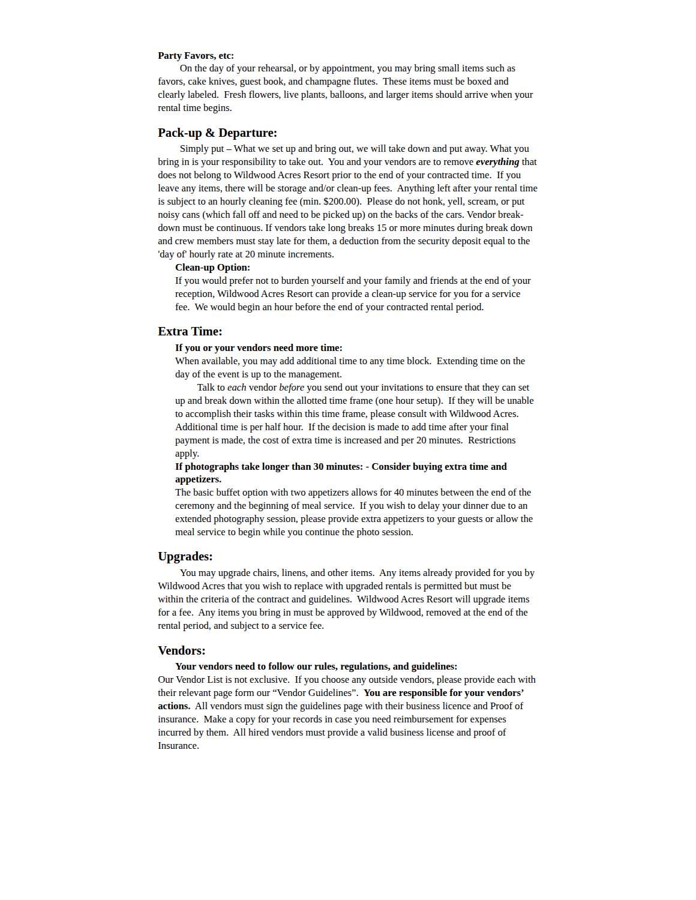Party Favors, etc:
On the day of your rehearsal, or by appointment, you may bring small items such as favors, cake knives, guest book, and champagne flutes. These items must be boxed and clearly labeled. Fresh flowers, live plants, balloons, and larger items should arrive when your rental time begins.
Pack-up & Departure:
Simply put – What we set up and bring out, we will take down and put away. What you bring in is your responsibility to take out. You and your vendors are to remove everything that does not belong to Wildwood Acres Resort prior to the end of your contracted time. If you leave any items, there will be storage and/or clean-up fees. Anything left after your rental time is subject to an hourly cleaning fee (min. $200.00). Please do not honk, yell, scream, or put noisy cans (which fall off and need to be picked up) on the backs of the cars. Vendor break-down must be continuous. If vendors take long breaks 15 or more minutes during break down and crew members must stay late for them, a deduction from the security deposit equal to the 'day of' hourly rate at 20 minute increments.
Clean-up Option:
If you would prefer not to burden yourself and your family and friends at the end of your reception, Wildwood Acres Resort can provide a clean-up service for you for a service fee. We would begin an hour before the end of your contracted rental period.
Extra Time:
If you or your vendors need more time:
When available, you may add additional time to any time block. Extending time on the day of the event is up to the management.
Talk to each vendor before you send out your invitations to ensure that they can set up and break down within the allotted time frame (one hour setup). If they will be unable to accomplish their tasks within this time frame, please consult with Wildwood Acres. Additional time is per half hour. If the decision is made to add time after your final payment is made, the cost of extra time is increased and per 20 minutes. Restrictions apply.
If photographs take longer than 30 minutes: - Consider buying extra time and appetizers.
The basic buffet option with two appetizers allows for 40 minutes between the end of the ceremony and the beginning of meal service. If you wish to delay your dinner due to an extended photography session, please provide extra appetizers to your guests or allow the meal service to begin while you continue the photo session.
Upgrades:
You may upgrade chairs, linens, and other items. Any items already provided for you by Wildwood Acres that you wish to replace with upgraded rentals is permitted but must be within the criteria of the contract and guidelines. Wildwood Acres Resort will upgrade items for a fee. Any items you bring in must be approved by Wildwood, removed at the end of the rental period, and subject to a service fee.
Vendors:
Your vendors need to follow our rules, regulations, and guidelines:
Our Vendor List is not exclusive. If you choose any outside vendors, please provide each with their relevant page form our “Vendor Guidelines”. You are responsible for your vendors’ actions. All vendors must sign the guidelines page with their business licence and Proof of insurance. Make a copy for your records in case you need reimbursement for expenses incurred by them. All hired vendors must provide a valid business license and proof of Insurance.